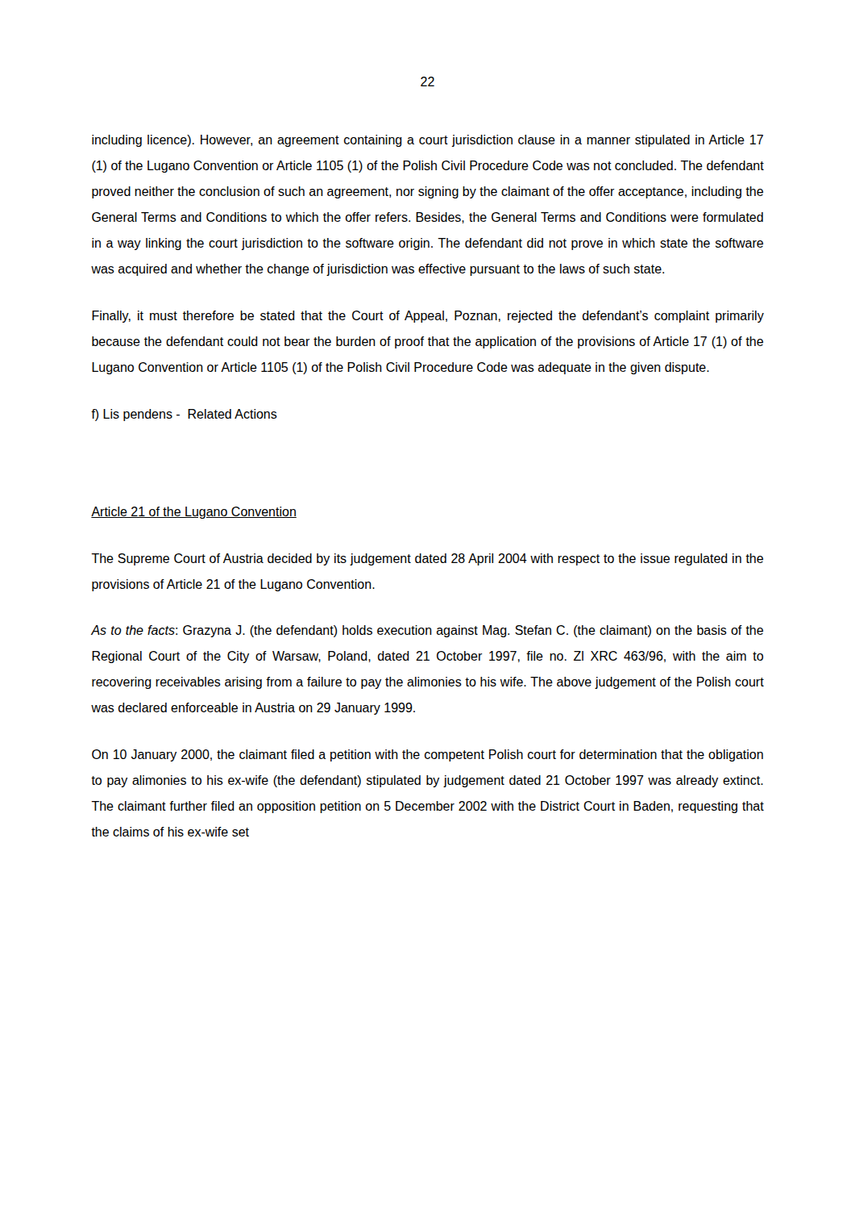22
including licence). However, an agreement containing a court jurisdiction clause in a manner stipulated in Article 17 (1) of the Lugano Convention or Article 1105 (1) of the Polish Civil Procedure Code was not concluded. The defendant proved neither the conclusion of such an agreement, nor signing by the claimant of the offer acceptance, including the General Terms and Conditions to which the offer refers. Besides, the General Terms and Conditions were formulated in a way linking the court jurisdiction to the software origin. The defendant did not prove in which state the software was acquired and whether the change of jurisdiction was effective pursuant to the laws of such state.
Finally, it must therefore be stated that the Court of Appeal, Poznan, rejected the defendant’s complaint primarily because the defendant could not bear the burden of proof that the application of the provisions of Article 17 (1) of the Lugano Convention or Article 1105 (1) of the Polish Civil Procedure Code was adequate in the given dispute.
f) Lis pendens - Related Actions
Article 21 of the Lugano Convention
The Supreme Court of Austria decided by its judgement dated 28 April 2004 with respect to the issue regulated in the provisions of Article 21 of the Lugano Convention.
As to the facts: Grazyna J. (the defendant) holds execution against Mag. Stefan C. (the claimant) on the basis of the Regional Court of the City of Warsaw, Poland, dated 21 October 1997, file no. Zl XRC 463/96, with the aim to recovering receivables arising from a failure to pay the alimonies to his wife. The above judgement of the Polish court was declared enforceable in Austria on 29 January 1999.
On 10 January 2000, the claimant filed a petition with the competent Polish court for determination that the obligation to pay alimonies to his ex-wife (the defendant) stipulated by judgement dated 21 October 1997 was already extinct. The claimant further filed an opposition petition on 5 December 2002 with the District Court in Baden, requesting that the claims of his ex-wife set